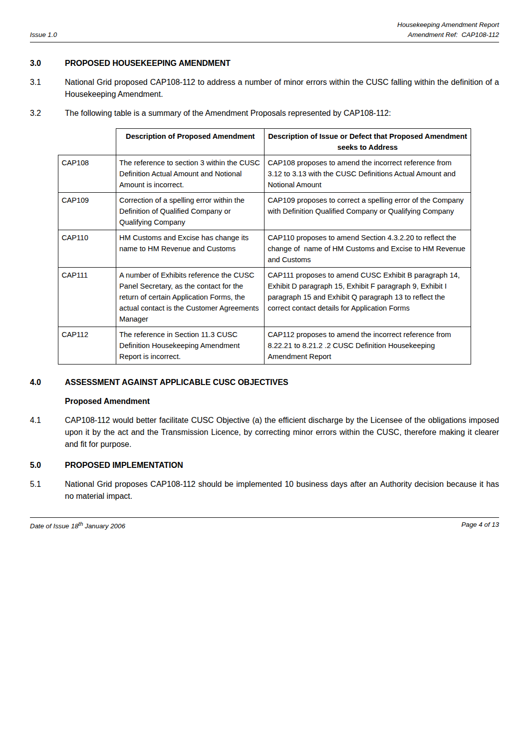Housekeeping Amendment Report
Issue 1.0
Amendment Ref: CAP108-112
3.0 PROPOSED HOUSEKEEPING AMENDMENT
3.1 National Grid proposed CAP108-112 to address a number of minor errors within the CUSC falling within the definition of a Housekeeping Amendment.
3.2 The following table is a summary of the Amendment Proposals represented by CAP108-112:
| | Description of Proposed Amendment | Description of Issue or Defect that Proposed Amendment seeks to Address |
| --- | --- | --- |
| CAP108 | The reference to section 3 within the CUSC Definition Actual Amount and Notional Amount is incorrect. | CAP108 proposes to amend the incorrect reference from 3.12 to 3.13 with the CUSC Definitions Actual Amount and Notional Amount |
| CAP109 | Correction of a spelling error within the Definition of Qualified Company or Qualifying Company | CAP109 proposes to correct a spelling error of the Company with Definition Qualified Company or Qualifying Company |
| CAP110 | HM Customs and Excise has change its name to HM Revenue and Customs | CAP110 proposes to amend Section 4.3.2.20 to reflect the change of name of HM Customs and Excise to HM Revenue and Customs |
| CAP111 | A number of Exhibits reference the CUSC Panel Secretary, as the contact for the return of certain Application Forms, the actual contact is the Customer Agreements Manager | CAP111 proposes to amend CUSC Exhibit B paragraph 14, Exhibit D paragraph 15, Exhibit F paragraph 9, Exhibit I paragraph 15 and Exhibit Q paragraph 13 to reflect the correct contact details for Application Forms |
| CAP112 | The reference in Section 11.3 CUSC Definition Housekeeping Amendment Report is incorrect. | CAP112 proposes to amend the incorrect reference from 8.22.21 to 8.21.2 .2 CUSC Definition Housekeeping Amendment Report |
4.0 ASSESSMENT AGAINST APPLICABLE CUSC OBJECTIVES
Proposed Amendment
4.1 CAP108-112 would better facilitate CUSC Objective (a) the efficient discharge by the Licensee of the obligations imposed upon it by the act and the Transmission Licence, by correcting minor errors within the CUSC, therefore making it clearer and fit for purpose.
5.0 PROPOSED IMPLEMENTATION
5.1 National Grid proposes CAP108-112 should be implemented 10 business days after an Authority decision because it has no material impact.
Date of Issue 18th January 2006
Page 4 of 13